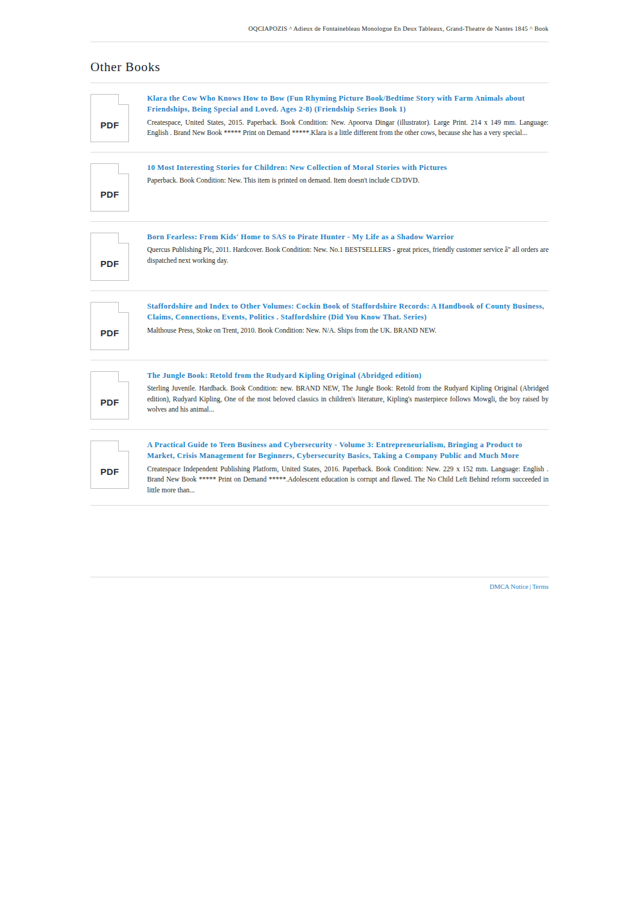OQCIAPOZIS ^ Adieux de Fontainebleau Monologue En Deux Tableaux, Grand-Theatre de Nantes 1845 ^ Book
Other Books
PDF
Klara the Cow Who Knows How to Bow (Fun Rhyming Picture Book/Bedtime Story with Farm Animals about Friendships, Being Special and Loved. Ages 2-8) (Friendship Series Book 1)
Createspace, United States, 2015. Paperback. Book Condition: New. Apoorva Dingar (illustrator). Large Print. 214 x 149 mm. Language: English . Brand New Book ***** Print on Demand *****.Klara is a little different from the other cows, because she has a very special...
PDF
10 Most Interesting Stories for Children: New Collection of Moral Stories with Pictures
Paperback. Book Condition: New. This item is printed on demand. Item doesn't include CD/DVD.
PDF
Born Fearless: From Kids' Home to SAS to Pirate Hunter - My Life as a Shadow Warrior
Quercus Publishing Plc, 2011. Hardcover. Book Condition: New. No.1 BESTSELLERS - great prices, friendly customer service â" all orders are dispatched next working day.
PDF
Staffordshire and Index to Other Volumes: Cockin Book of Staffordshire Records: A Handbook of County Business, Claims, Connections, Events, Politics . Staffordshire (Did You Know That. Series)
Malthouse Press, Stoke on Trent, 2010. Book Condition: New. N/A. Ships from the UK. BRAND NEW.
PDF
The Jungle Book: Retold from the Rudyard Kipling Original (Abridged edition)
Sterling Juvenile. Hardback. Book Condition: new. BRAND NEW, The Jungle Book: Retold from the Rudyard Kipling Original (Abridged edition), Rudyard Kipling, One of the most beloved classics in children's literature, Kipling's masterpiece follows Mowgli, the boy raised by wolves and his animal...
PDF
A Practical Guide to Teen Business and Cybersecurity - Volume 3: Entrepreneurialism, Bringing a Product to Market, Crisis Management for Beginners, Cybersecurity Basics, Taking a Company Public and Much More
Createspace Independent Publishing Platform, United States, 2016. Paperback. Book Condition: New. 229 x 152 mm. Language: English . Brand New Book ***** Print on Demand *****.Adolescent education is corrupt and flawed. The No Child Left Behind reform succeeded in little more than...
DMCA Notice|Terms